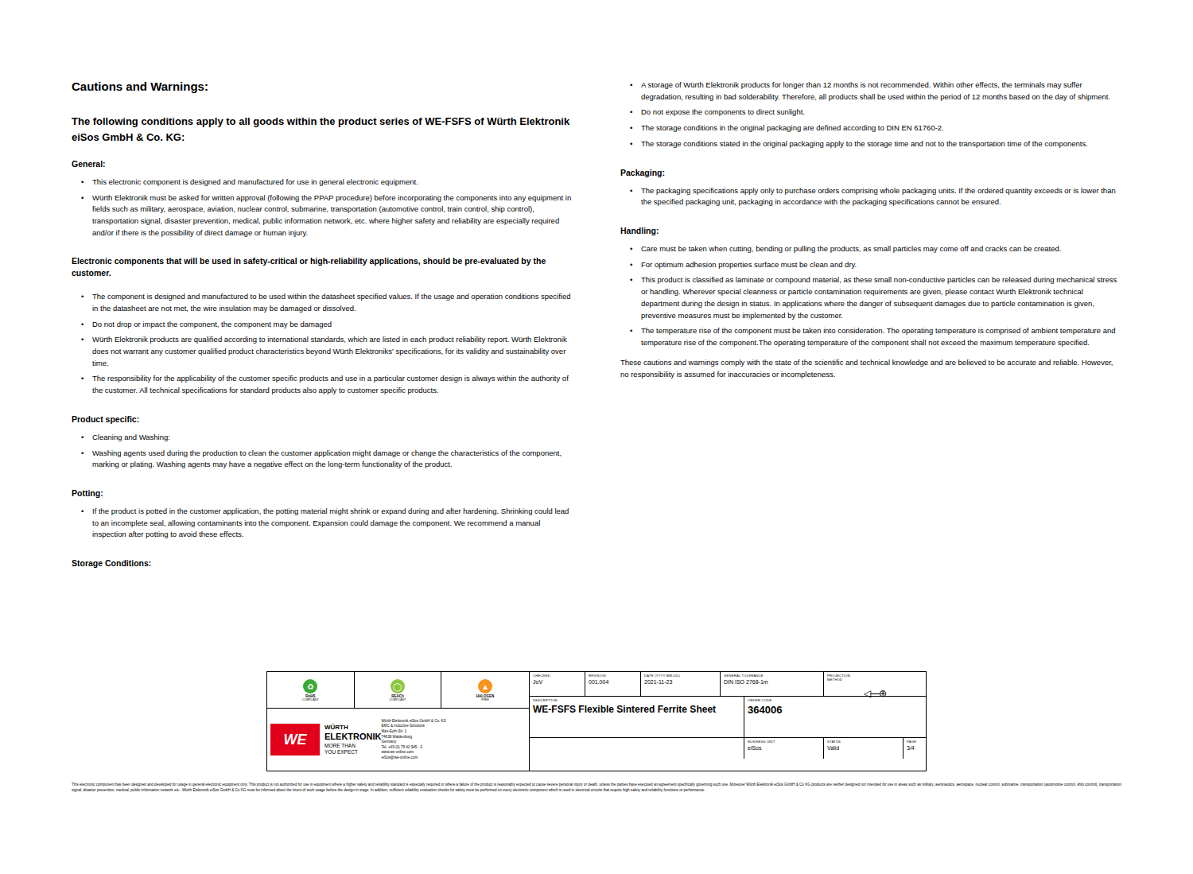Cautions and Warnings:
The following conditions apply to all goods within the product series of WE-FSFS of Würth Elektronik eiSos GmbH & Co. KG:
General:
This electronic component is designed and manufactured for use in general electronic equipment.
Würth Elektronik must be asked for written approval (following the PPAP procedure) before incorporating the components into any equipment in fields such as military, aerospace, aviation, nuclear control, submarine, transportation (automotive control, train control, ship control), transportation signal, disaster prevention, medical, public information network, etc. where higher safety and reliability are especially required and/or if there is the possibility of direct damage or human injury.
Electronic components that will be used in safety-critical or high-reliability applications, should be pre-evaluated by the customer.
The component is designed and manufactured to be used within the datasheet specified values. If the usage and operation conditions specified in the datasheet are not met, the wire insulation may be damaged or dissolved.
Do not drop or impact the component, the component may be damaged
Würth Elektronik products are qualified according to international standards, which are listed in each product reliability report. Würth Elektronik does not warrant any customer qualified product characteristics beyond Würth Elektroniks' specifications, for its validity and sustainability over time.
The responsibility for the applicability of the customer specific products and use in a particular customer design is always within the authority of the customer. All technical specifications for standard products also apply to customer specific products.
Product specific:
Cleaning and Washing:
Washing agents used during the production to clean the customer application might damage or change the characteristics of the component, marking or plating. Washing agents may have a negative effect on the long-term functionality of the product.
Potting:
If the product is potted in the customer application, the potting material might shrink or expand during and after hardening. Shrinking could lead to an incomplete seal, allowing contaminants into the component. Expansion could damage the component. We recommend a manual inspection after potting to avoid these effects.
Storage Conditions:
A storage of Würth Elektronik products for longer than 12 months is not recommended. Within other effects, the terminals may suffer degradation, resulting in bad solderability. Therefore, all products shall be used within the period of 12 months based on the day of shipment.
Do not expose the components to direct sunlight.
The storage conditions in the original packaging are defined according to DIN EN 61760-2.
The storage conditions stated in the original packaging apply to the storage time and not to the transportation time of the components.
Packaging:
The packaging specifications apply only to purchase orders comprising whole packaging units. If the ordered quantity exceeds or is lower than the specified packaging unit, packaging in accordance with the packaging specifications cannot be ensured.
Handling:
Care must be taken when cutting, bending or pulling the products, as small particles may come off and cracks can be created.
For optimum adhesion properties surface must be clean and dry.
This product is classified as laminate or compound material, as these small non-conductive particles can be released during mechanical stress or handling. Wherever special cleanness or particle contamination requirements are given, please contact Wurth Elektronik technical department during the design in status. In applications where the danger of subsequent damages due to particle contamination is given, preventive measures must be implemented by the customer.
The temperature rise of the component must be taken into consideration. The operating temperature is comprised of ambient temperature and temperature rise of the component.The operating temperature of the component shall not exceed the maximum temperature specified.
These cautions and warnings comply with the state of the scientific and technical knowledge and are believed to be accurate and reliable. However, no responsibility is assumed for inaccuracies or incompleteness.
♻
RoHSCOMPLIANT
◯
REAChCOMPLIANT
▲
HALOGENFREE
WE
WÜRTH
ELEKTRONIK
MORE THAN
YOU EXPECT
Würth Elektronik eiSos GmbH & Co. KG
EMC & Inductive Solutions
Max-Eyth-Str. 1
74638 Waldenburg
Germany
Tel. +49 (0) 79 42 945 - 0
www.we-online.com
eiSos@we-online.com
CHECKED
JoV
REVISION
001.004
DATE (YYYY-MM-DD)
2021-11-23
GENERAL TOLERANCE
DIN ISO 2768-1m
PROJECTION
METHOD
◁—⊕
DESCRIPTION
WE-FSFS Flexible Sintered Ferrite Sheet
ORDER CODE
364006
BUSINESS UNIT
eiSos
STATUS
Valid
PAGE
3/4
This electronic component has been designed and developed for usage in general electronic equipment only. This product is not authorized for use in equipment where a higher safety and reliability standard is especially required or where a failure of the product is reasonably expected to cause severe personal injury or death, unless the parties have executed an agreement specifically governing such use. Moreover Würth Elektronik eiSos GmbH & Co KG products are neither designed nor intended for use in areas such as military, aeronautics, aerospace, nuclear control, submarine, transportation (automotive control, ship control), transportation signal, disaster prevention, medical, public information network etc.. Würth Elektronik eiSos GmbH & Co KG must be informed about the intent of such usage before the design-in stage. In addition, sufficient reliability evaluation checks for safety must be performed on every electronic component which is used in electrical circuits that require high safety and reliability functions or performance.